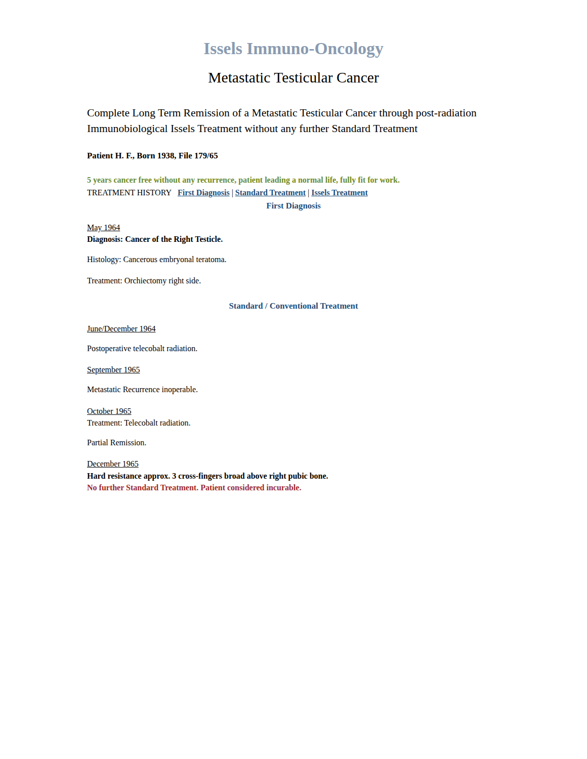Issels Immuno-Oncology
Metastatic Testicular Cancer
Complete Long Term Remission of a Metastatic Testicular Cancer through post-radiation Immunobiological Issels Treatment without any further Standard Treatment
Patient H. F., Born 1938, File 179/65
5 years cancer free without any recurrence, patient leading a normal life, fully fit for work.
TREATMENT HISTORY First Diagnosis | Standard Treatment | Issels Treatment
First Diagnosis
May 1964
Diagnosis: Cancer of the Right Testicle.
Histology: Cancerous embryonal teratoma.
Treatment: Orchiectomy right side.
Standard / Conventional Treatment
June/December 1964
Postoperative telecobalt radiation.
September 1965
Metastatic Recurrence inoperable.
October 1965
Treatment: Telecobalt radiation.
Partial Remission.
December 1965
Hard resistance approx. 3 cross-fingers broad above right pubic bone.
No further Standard Treatment. Patient considered incurable.